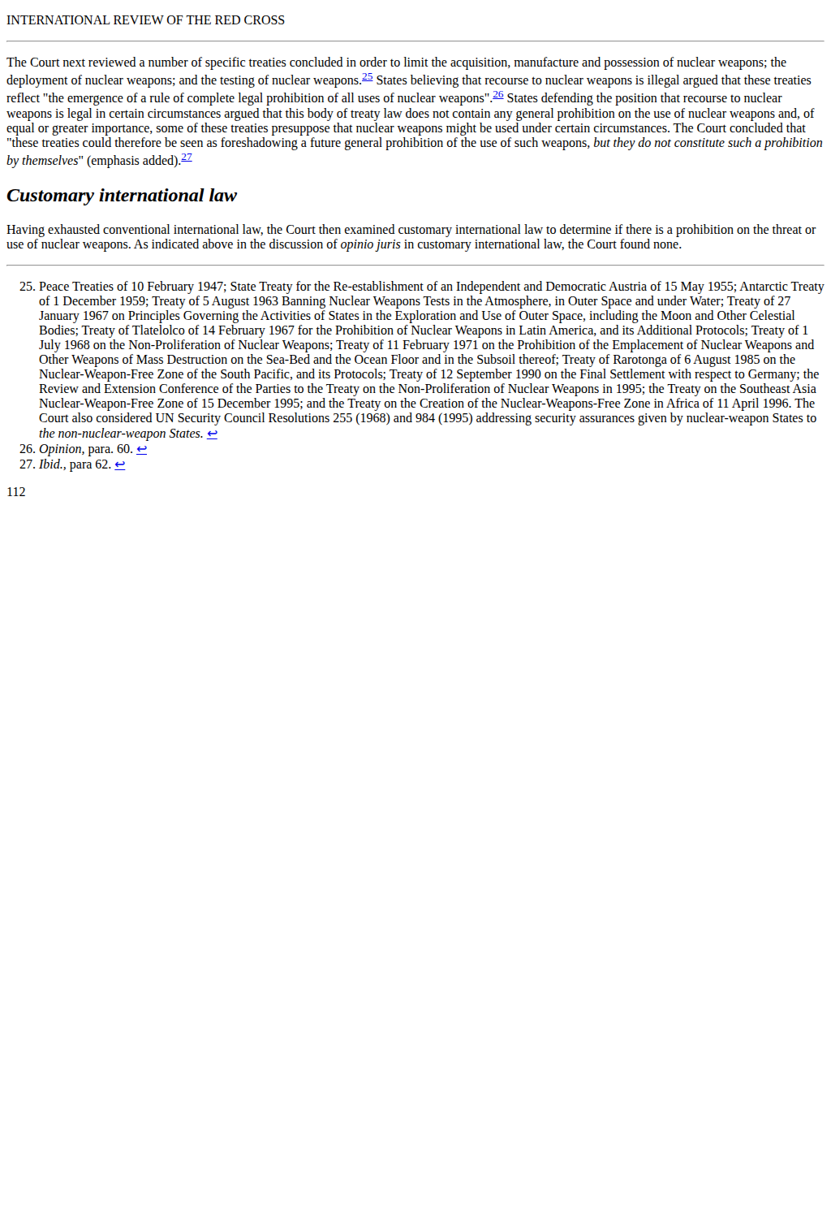INTERNATIONAL REVIEW OF THE RED CROSS
The Court next reviewed a number of specific treaties concluded in order to limit the acquisition, manufacture and possession of nuclear weapons; the deployment of nuclear weapons; and the testing of nuclear weapons.25 States believing that recourse to nuclear weapons is illegal argued that these treaties reflect "the emergence of a rule of complete legal prohibition of all uses of nuclear weapons".26 States defending the position that recourse to nuclear weapons is legal in certain circumstances argued that this body of treaty law does not contain any general prohibition on the use of nuclear weapons and, of equal or greater importance, some of these treaties presuppose that nuclear weapons might be used under certain circumstances. The Court concluded that "these treaties could therefore be seen as foreshadowing a future general prohibition of the use of such weapons, but they do not constitute such a prohibition by themselves" (emphasis added).27
Customary international law
Having exhausted conventional international law, the Court then examined customary international law to determine if there is a prohibition on the threat or use of nuclear weapons. As indicated above in the discussion of opinio juris in customary international law, the Court found none.
Peace Treaties of 10 February 1947; State Treaty for the Re-establishment of an Independent and Democratic Austria of 15 May 1955; Antarctic Treaty of 1 December 1959; Treaty of 5 August 1963 Banning Nuclear Weapons Tests in the Atmosphere, in Outer Space and under Water; Treaty of 27 January 1967 on Principles Governing the Activities of States in the Exploration and Use of Outer Space, including the Moon and Other Celestial Bodies; Treaty of Tlatelolco of 14 February 1967 for the Prohibition of Nuclear Weapons in Latin America, and its Additional Protocols; Treaty of 1 July 1968 on the Non-Proliferation of Nuclear Weapons; Treaty of 11 February 1971 on the Prohibition of the Emplacement of Nuclear Weapons and Other Weapons of Mass Destruction on the Sea-Bed and the Ocean Floor and in the Subsoil thereof; Treaty of Rarotonga of 6 August 1985 on the Nuclear-Weapon-Free Zone of the South Pacific, and its Protocols; Treaty of 12 September 1990 on the Final Settlement with respect to Germany; the Review and Extension Conference of the Parties to the Treaty on the Non-Proliferation of Nuclear Weapons in 1995; the Treaty on the Southeast Asia Nuclear-Weapon-Free Zone of 15 December 1995; and the Treaty on the Creation of the Nuclear-Weapons-Free Zone in Africa of 11 April 1996. The Court also considered UN Security Council Resolutions 255 (1968) and 984 (1995) addressing security assurances given by nuclear-weapon States to the non-nuclear-weapon States. ↩
Opinion, para. 60. ↩
Ibid., para 62. ↩
112